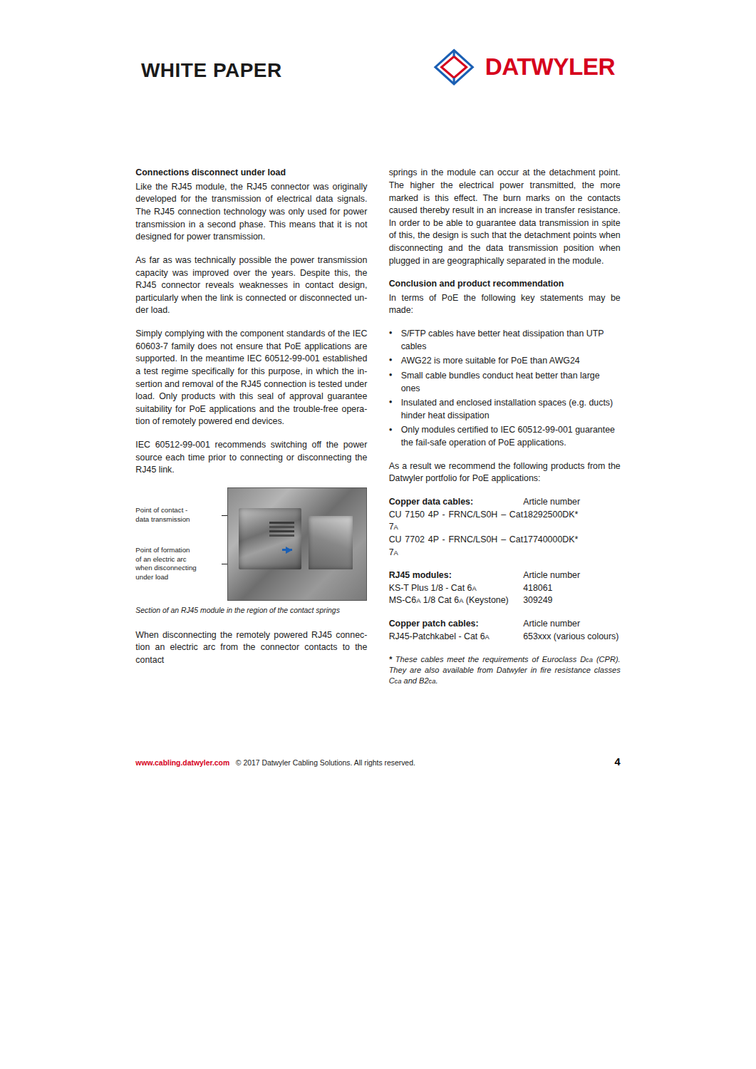WHITE PAPER
DATWYLER
Connections disconnect under load
Like the RJ45 module, the RJ45 connector was originally developed for the transmission of electrical data signals. The RJ45 connection technology was only used for power transmission in a second phase. This means that it is not designed for power transmission.
As far as was technically possible the power transmission capacity was improved over the years. Despite this, the RJ45 connector reveals weaknesses in contact design, particularly when the link is connected or disconnected under load.
Simply complying with the component standards of the IEC 60603-7 family does not ensure that PoE applications are supported. In the meantime IEC 60512-99-001 established a test regime specifically for this purpose, in which the insertion and removal of the RJ45 connection is tested under load. Only products with this seal of approval guarantee suitability for PoE applications and the trouble-free operation of remotely powered end devices.
IEC 60512-99-001 recommends switching off the power source each time prior to connecting or disconnecting the RJ45 link.
Point of contact -
data transmission
Point of formation
of an electric arc
when disconnecting
under load
Section of an RJ45 module in the region of the contact springs
When disconnecting the remotely powered RJ45 connection an electric arc from the connector contacts to the contact
springs in the module can occur at the detachment point. The higher the electrical power transmitted, the more marked is this effect. The burn marks on the contacts caused thereby result in an increase in transfer resistance. In order to be able to guarantee data transmission in spite of this, the design is such that the detachment points when disconnecting and the data transmission position when plugged in are geographically separated in the module.
Conclusion and product recommendation
In terms of PoE the following key statements may be made:
S/FTP cables have better heat dissipation than UTP cables
AWG22 is more suitable for PoE than AWG24
Small cable bundles conduct heat better than large ones
Insulated and enclosed installation spaces (e.g. ducts) hinder heat dissipation
Only modules certified to IEC 60512-99-001 guarantee the fail-safe operation of PoE applications.
As a result we recommend the following products from the Datwyler portfolio for PoE applications:
Copper data cables:
Article number
CU 7150 4P - FRNC/LS0H – Cat 7A
18292500DK*
CU 7702 4P - FRNC/LS0H – Cat 7A
17740000DK*
RJ45 modules:
Article number
KS-T Plus 1/8 - Cat 6A
418061
MS-C6A 1/8 Cat 6A (Keystone)
309249
Copper patch cables:
Article number
RJ45-Patchkabel - Cat 6A
653xxx (various colours)
* These cables meet the requirements of Euroclass Dca (CPR). They are also available from Datwyler in fire resistance classes Cca and B2ca.
www.cabling.datwyler.com © 2017 Datwyler Cabling Solutions. All rights reserved.
4